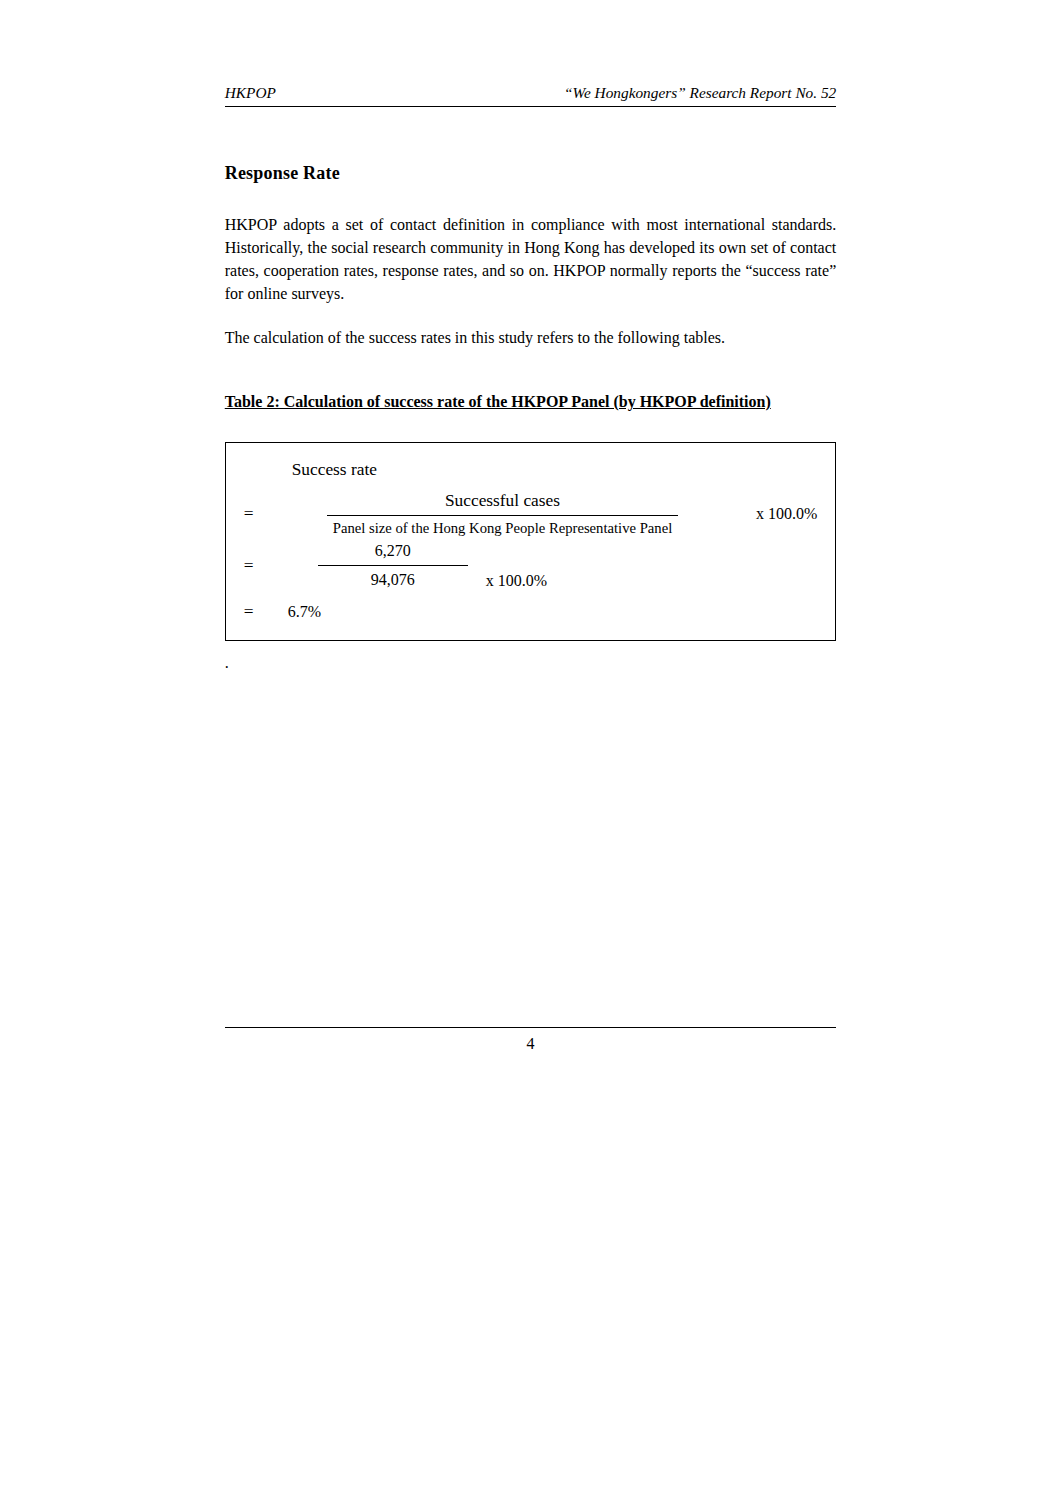HKPOP
“We Hongkongers” Research Report No. 52
Response Rate
HKPOP adopts a set of contact definition in compliance with most international standards. Historically, the social research community in Hong Kong has developed its own set of contact rates, cooperation rates, response rates, and so on. HKPOP normally reports the “success rate” for online surveys.
The calculation of the success rates in this study refers to the following tables.
Table 2: Calculation of success rate of the HKPOP Panel (by HKPOP definition)
Success rate
| = | Successful cases Panel size of the Hong Kong People Representative Panel | x 100.0% |
| = | 6,270 94,076 x 100.0% | |
| = | 6.7% |
.
4